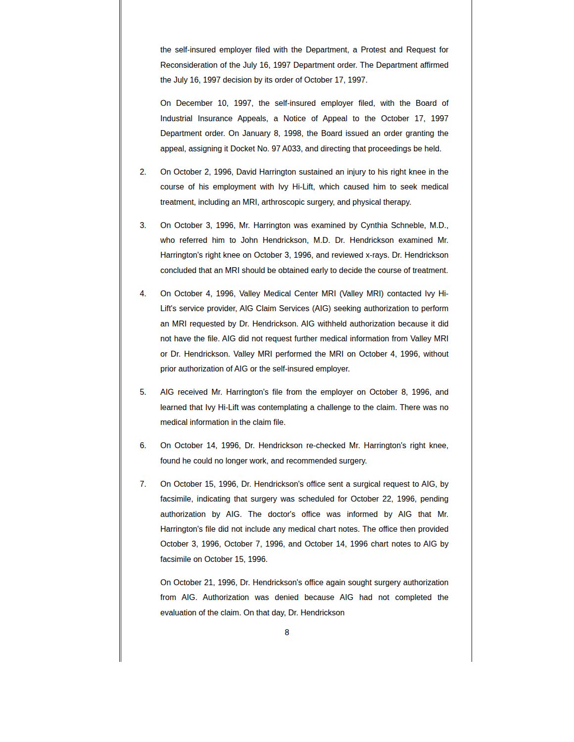the self-insured employer filed with the Department, a Protest and Request for Reconsideration of the July 16, 1997 Department order. The Department affirmed the July 16, 1997 decision by its order of October 17, 1997.
On December 10, 1997, the self-insured employer filed, with the Board of Industrial Insurance Appeals, a Notice of Appeal to the October 17, 1997 Department order. On January 8, 1998, the Board issued an order granting the appeal, assigning it Docket No. 97 A033, and directing that proceedings be held.
2.
On October 2, 1996, David Harrington sustained an injury to his right knee in the course of his employment with Ivy Hi-Lift, which caused him to seek medical treatment, including an MRI, arthroscopic surgery, and physical therapy.
3.
On October 3, 1996, Mr. Harrington was examined by Cynthia Schneble, M.D., who referred him to John Hendrickson, M.D. Dr. Hendrickson examined Mr. Harrington's right knee on October 3, 1996, and reviewed x-rays. Dr. Hendrickson concluded that an MRI should be obtained early to decide the course of treatment.
4.
On October 4, 1996, Valley Medical Center MRI (Valley MRI) contacted Ivy Hi-Lift's service provider, AIG Claim Services (AIG) seeking authorization to perform an MRI requested by Dr. Hendrickson. AIG withheld authorization because it did not have the file. AIG did not request further medical information from Valley MRI or Dr. Hendrickson. Valley MRI performed the MRI on October 4, 1996, without prior authorization of AIG or the self-insured employer.
5.
AIG received Mr. Harrington's file from the employer on October 8, 1996, and learned that Ivy Hi-Lift was contemplating a challenge to the claim. There was no medical information in the claim file.
6.
On October 14, 1996, Dr. Hendrickson re-checked Mr. Harrington's right knee, found he could no longer work, and recommended surgery.
7.
On October 15, 1996, Dr. Hendrickson's office sent a surgical request to AIG, by facsimile, indicating that surgery was scheduled for October 22, 1996, pending authorization by AIG. The doctor's office was informed by AIG that Mr. Harrington's file did not include any medical chart notes. The office then provided October 3, 1996, October 7, 1996, and October 14, 1996 chart notes to AIG by facsimile on October 15, 1996.
On October 21, 1996, Dr. Hendrickson's office again sought surgery authorization from AIG. Authorization was denied because AIG had not completed the evaluation of the claim. On that day, Dr. Hendrickson
8